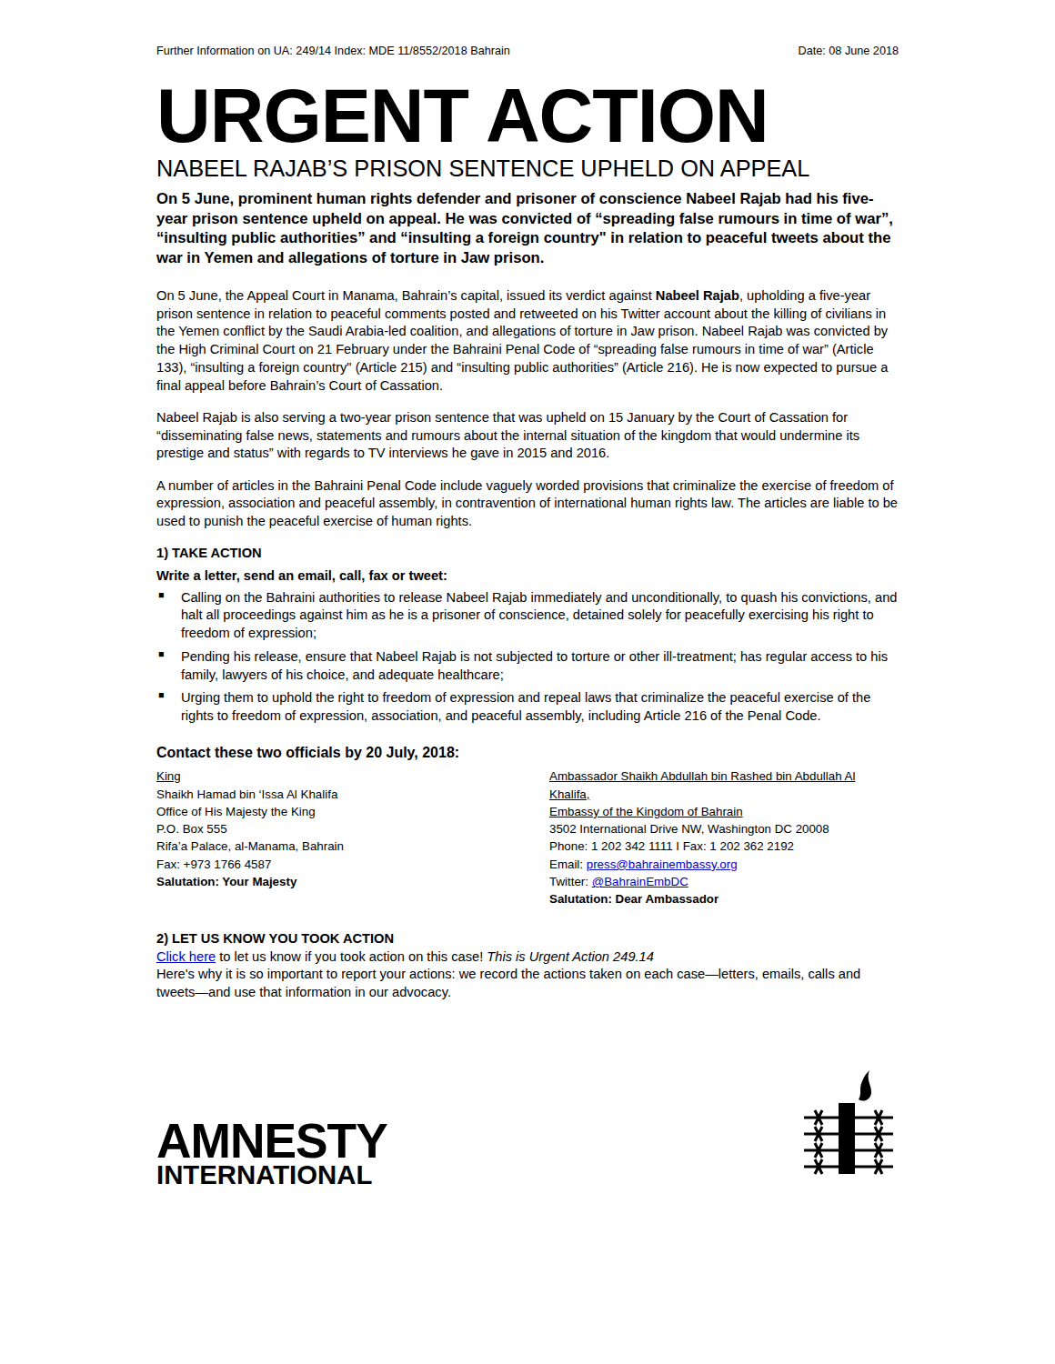Further Information on UA: 249/14 Index: MDE 11/8552/2018 Bahrain Date: 08 June 2018
URGENT ACTION
NABEEL RAJAB’S PRISON SENTENCE UPHELD ON APPEAL
On 5 June, prominent human rights defender and prisoner of conscience Nabeel Rajab had his five-year prison sentence upheld on appeal. He was convicted of “spreading false rumours in time of war”, “insulting public authorities” and “insulting a foreign country" in relation to peaceful tweets about the war in Yemen and allegations of torture in Jaw prison.
On 5 June, the Appeal Court in Manama, Bahrain’s capital, issued its verdict against Nabeel Rajab, upholding a five-year prison sentence in relation to peaceful comments posted and retweeted on his Twitter account about the killing of civilians in the Yemen conflict by the Saudi Arabia-led coalition, and allegations of torture in Jaw prison. Nabeel Rajab was convicted by the High Criminal Court on 21 February under the Bahraini Penal Code of “spreading false rumours in time of war” (Article 133), “insulting a foreign country" (Article 215) and “insulting public authorities” (Article 216). He is now expected to pursue a final appeal before Bahrain’s Court of Cassation.
Nabeel Rajab is also serving a two-year prison sentence that was upheld on 15 January by the Court of Cassation for “disseminating false news, statements and rumours about the internal situation of the kingdom that would undermine its prestige and status” with regards to TV interviews he gave in 2015 and 2016.
A number of articles in the Bahraini Penal Code include vaguely worded provisions that criminalize the exercise of freedom of expression, association and peaceful assembly, in contravention of international human rights law. The articles are liable to be used to punish the peaceful exercise of human rights.
1) TAKE ACTION
Write a letter, send an email, call, fax or tweet:
Calling on the Bahraini authorities to release Nabeel Rajab immediately and unconditionally, to quash his convictions, and halt all proceedings against him as he is a prisoner of conscience, detained solely for peacefully exercising his right to freedom of expression;
Pending his release, ensure that Nabeel Rajab is not subjected to torture or other ill-treatment; has regular access to his family, lawyers of his choice, and adequate healthcare;
Urging them to uphold the right to freedom of expression and repeal laws that criminalize the peaceful exercise of the rights to freedom of expression, association, and peaceful assembly, including Article 216 of the Penal Code.
Contact these two officials by 20 July, 2018:
King
Shaikh Hamad bin ‘Issa Al Khalifa
Office of His Majesty the King
P.O. Box 555
Rifa’a Palace, al-Manama, Bahrain
Fax: +973 1766 4587
Salutation: Your Majesty
Ambassador Shaikh Abdullah bin Rashed bin Abdullah Al Khalifa,
Embassy of the Kingdom of Bahrain
3502 International Drive NW, Washington DC 20008
Phone: 1 202 342 1111 I Fax: 1 202 362 2192
Email: press@bahrainembassy.org
Twitter: @BahrainEmbDC
Salutation: Dear Ambassador
2) LET US KNOW YOU TOOK ACTION
Click here to let us know if you took action on this case! This is Urgent Action 249.14
Here's why it is so important to report your actions: we record the actions taken on each case—letters, emails, calls and tweets—and use that information in our advocacy.
AMNESTY INTERNATIONAL